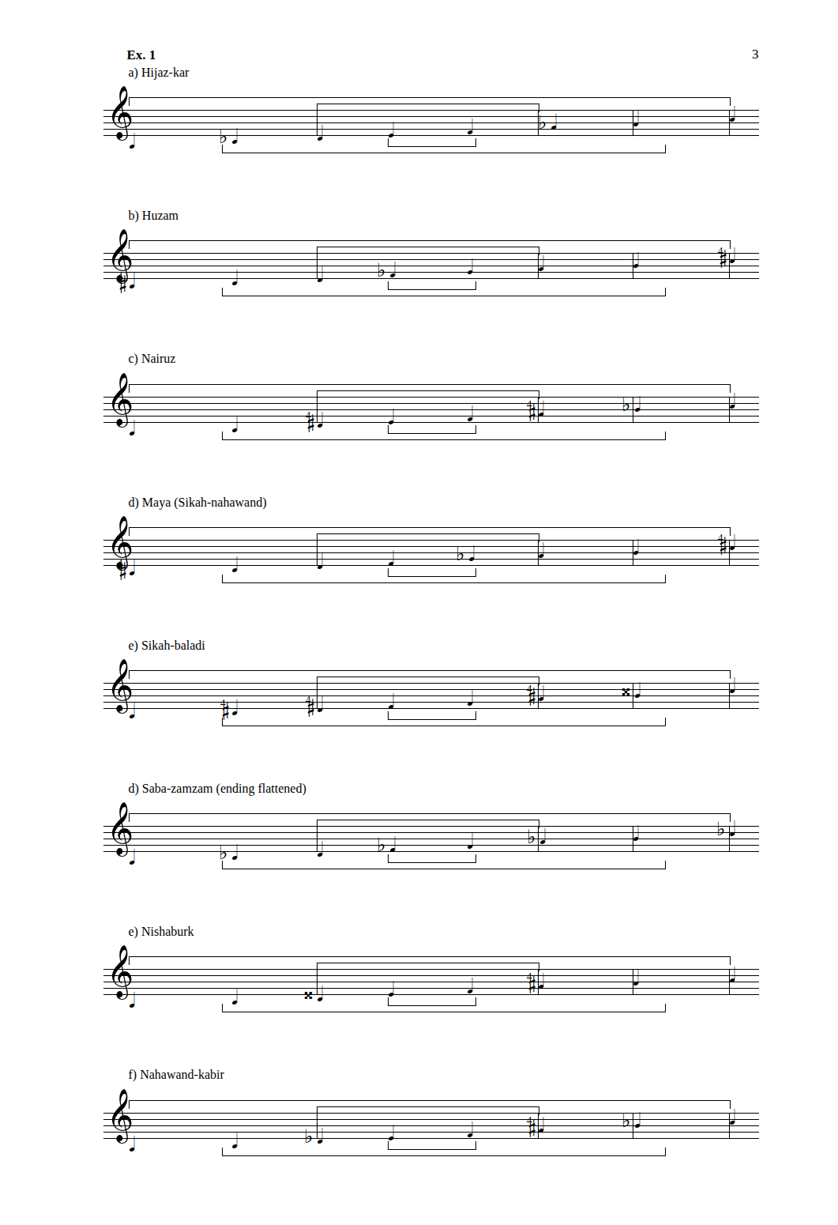3
Ex. 1
a) Hijaz-kar
𝄞
𝅘𝅥
♭
𝅘𝅥
𝅘𝅥
𝅘𝅥
𝅘𝅥
♭
𝅘𝅥
𝅘𝅥
𝅘𝅥
b) Huzam
𝄞
𝄲
𝅘𝅥
𝅘𝅥
𝅘𝅥
♭
𝅘𝅥
𝅘𝅥
𝅘𝅥
𝅘𝅥
𝄲
𝅘𝅥
c) Nairuz
𝄞
𝅘𝅥
𝅘𝅥
𝄲
𝅘𝅥
𝅘𝅥
𝅘𝅥
𝄲
𝅘𝅥
♭
𝅘𝅥
𝅘𝅥
d) Maya (Sikah-nahawand)
𝄞
𝄲
𝅘𝅥
𝅘𝅥
𝅘𝅥
𝅘𝅥
♭
𝅘𝅥
𝅘𝅥
𝅘𝅥
𝄲
𝅘𝅥
e) Sikah-baladi
𝄞
𝅘𝅥
𝄲
𝅘𝅥
𝄲
𝅘𝅥
𝅘𝅥
𝅘𝅥
𝄲
𝅘𝅥
𝄪
𝅘𝅥
𝅘𝅥
d) Saba-zamzam (ending flattened)
𝄞
𝅘𝅥
♭
𝅘𝅥
𝅘𝅥
♭
𝅘𝅥
𝅘𝅥
♭
𝅘𝅥
𝅘𝅥
♭
𝅘𝅥
e) Nishaburk
𝄞
𝅘𝅥
𝅘𝅥
𝄪
𝅘𝅥
𝅘𝅥
𝅘𝅥
𝄲
𝅘𝅥
𝅘𝅥
𝅘𝅥
f) Nahawand-kabir
𝄞
𝅘𝅥
𝅘𝅥
♭
𝅘𝅥
𝅘𝅥
𝅘𝅥
𝄲
𝅘𝅥
♭
𝅘𝅥
𝅘𝅥